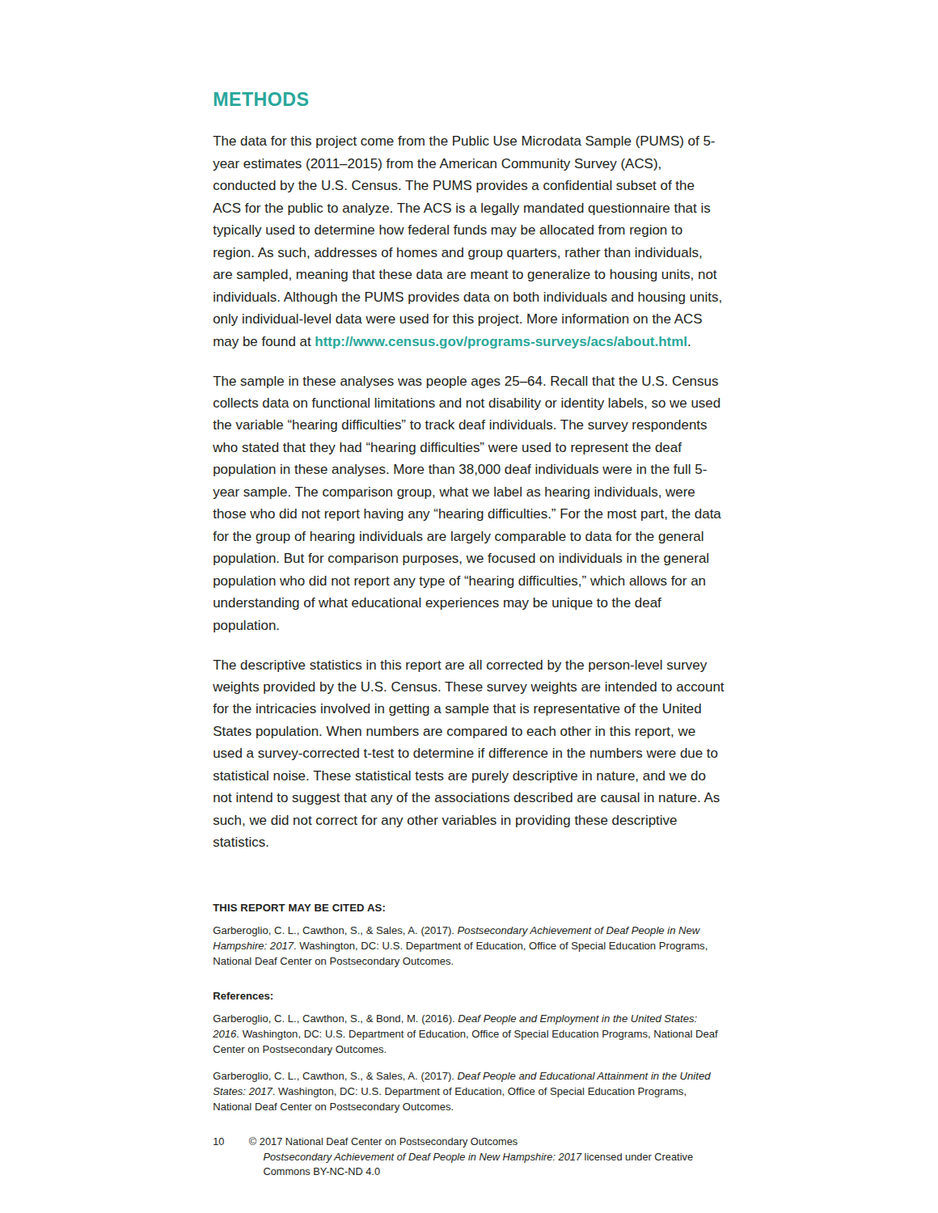Methods
The data for this project come from the Public Use Microdata Sample (PUMS) of 5-year estimates (2011–2015) from the American Community Survey (ACS), conducted by the U.S. Census. The PUMS provides a confidential subset of the ACS for the public to analyze. The ACS is a legally mandated questionnaire that is typically used to determine how federal funds may be allocated from region to region. As such, addresses of homes and group quarters, rather than individuals, are sampled, meaning that these data are meant to generalize to housing units, not individuals. Although the PUMS provides data on both individuals and housing units, only individual-level data were used for this project. More information on the ACS may be found at http://www.census.gov/programs-surveys/acs/about.html.
The sample in these analyses was people ages 25–64. Recall that the U.S. Census collects data on functional limitations and not disability or identity labels, so we used the variable “hearing difficulties” to track deaf individuals. The survey respondents who stated that they had “hearing difficulties” were used to represent the deaf population in these analyses. More than 38,000 deaf individuals were in the full 5-year sample. The comparison group, what we label as hearing individuals, were those who did not report having any “hearing difficulties.” For the most part, the data for the group of hearing individuals are largely comparable to data for the general population. But for comparison purposes, we focused on individuals in the general population who did not report any type of “hearing difficulties,” which allows for an understanding of what educational experiences may be unique to the deaf population.
The descriptive statistics in this report are all corrected by the person-level survey weights provided by the U.S. Census. These survey weights are intended to account for the intricacies involved in getting a sample that is representative of the United States population. When numbers are compared to each other in this report, we used a survey-corrected t-test to determine if difference in the numbers were due to statistical noise. These statistical tests are purely descriptive in nature, and we do not intend to suggest that any of the associations described are causal in nature. As such, we did not correct for any other variables in providing these descriptive statistics.
This report may be cited as:
Garberoglio, C. L., Cawthon, S., & Sales, A. (2017). Postsecondary Achievement of Deaf People in New Hampshire: 2017. Washington, DC: U.S. Department of Education, Office of Special Education Programs, National Deaf Center on Postsecondary Outcomes.
References:
Garberoglio, C. L., Cawthon, S., & Bond, M. (2016). Deaf People and Employment in the United States: 2016. Washington, DC: U.S. Department of Education, Office of Special Education Programs, National Deaf Center on Postsecondary Outcomes.
Garberoglio, C. L., Cawthon, S., & Sales, A. (2017). Deaf People and Educational Attainment in the United States: 2017. Washington, DC: U.S. Department of Education, Office of Special Education Programs, National Deaf Center on Postsecondary Outcomes.
10 © 2017 National Deaf Center on Postsecondary Outcomes Postsecondary Achievement of Deaf People in New Hampshire: 2017 licensed under Creative Commons BY-NC-ND 4.0